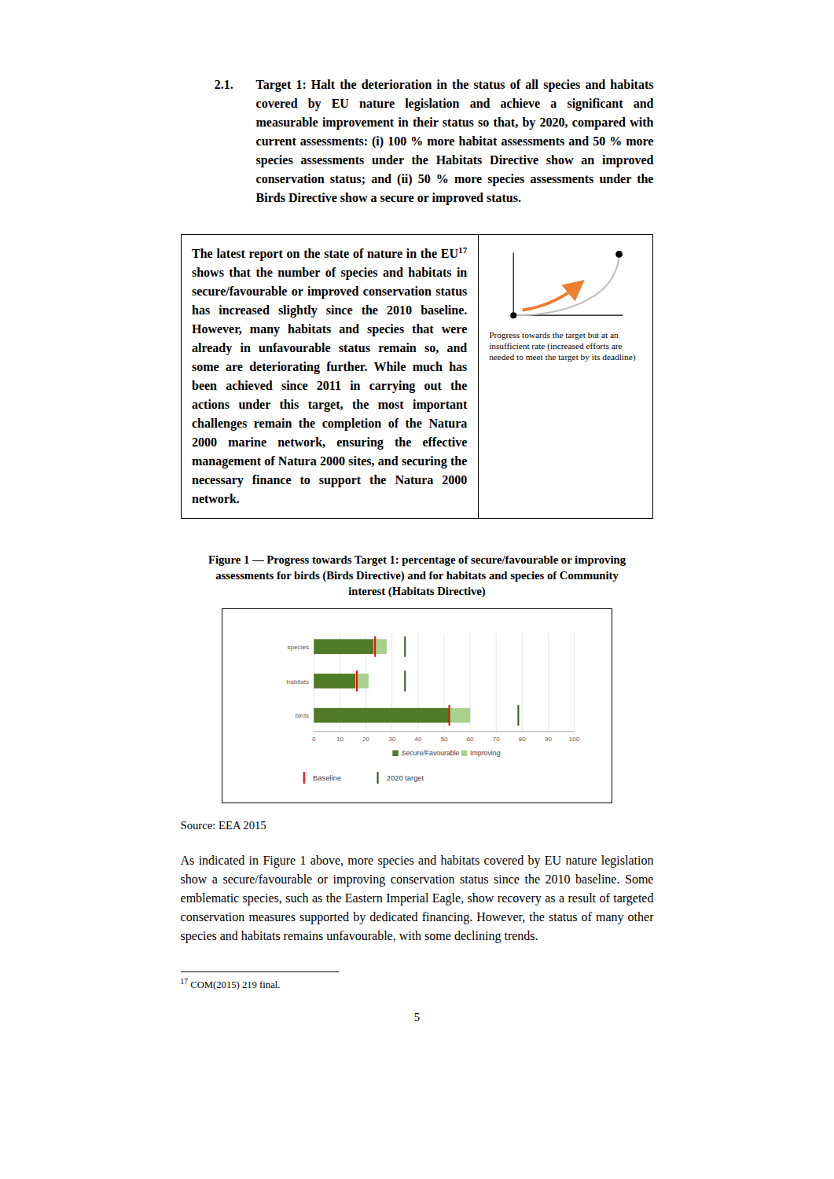2.1.
Target 1: Halt the deterioration in the status of all species and habitats covered by EU nature legislation and achieve a significant and measurable improvement in their status so that, by 2020, compared with current assessments: (i) 100 % more habitat assessments and 50 % more species assessments under the Habitats Directive show an improved conservation status; and (ii) 50 % more species assessments under the Birds Directive show a secure or improved status.
The latest report on the state of nature in the EU17 shows that the number of species and habitats in secure/favourable or improved conservation status has increased slightly since the 2010 baseline. However, many habitats and species that were already in unfavourable status remain so, and some are deteriorating further. While much has been achieved since 2011 in carrying out the actions under this target, the most important challenges remain the completion of the Natura 2000 marine network, ensuring the effective management of Natura 2000 sites, and securing the necessary finance to support the Natura 2000 network.
Progress towards the target but at an insufficient rate (increased efforts are needed to meet the target by its deadline)
Figure 1 — Progress towards Target 1: percentage of secure/favourable or improving assessments for birds (Birds Directive) and for habitats and species of Community interest (Habitats Directive)
species habitats birds 0 10 20 30 40 50 60 70 80 90 100 Secure/Favourable Improving Baseline 2020 target
Source: EEA 2015
As indicated in Figure 1 above, more species and habitats covered by EU nature legislation show a secure/favourable or improving conservation status since the 2010 baseline. Some emblematic species, such as the Eastern Imperial Eagle, show recovery as a result of targeted conservation measures supported by dedicated financing. However, the status of many other species and habitats remains unfavourable, with some declining trends.
17 COM(2015) 219 final.
5